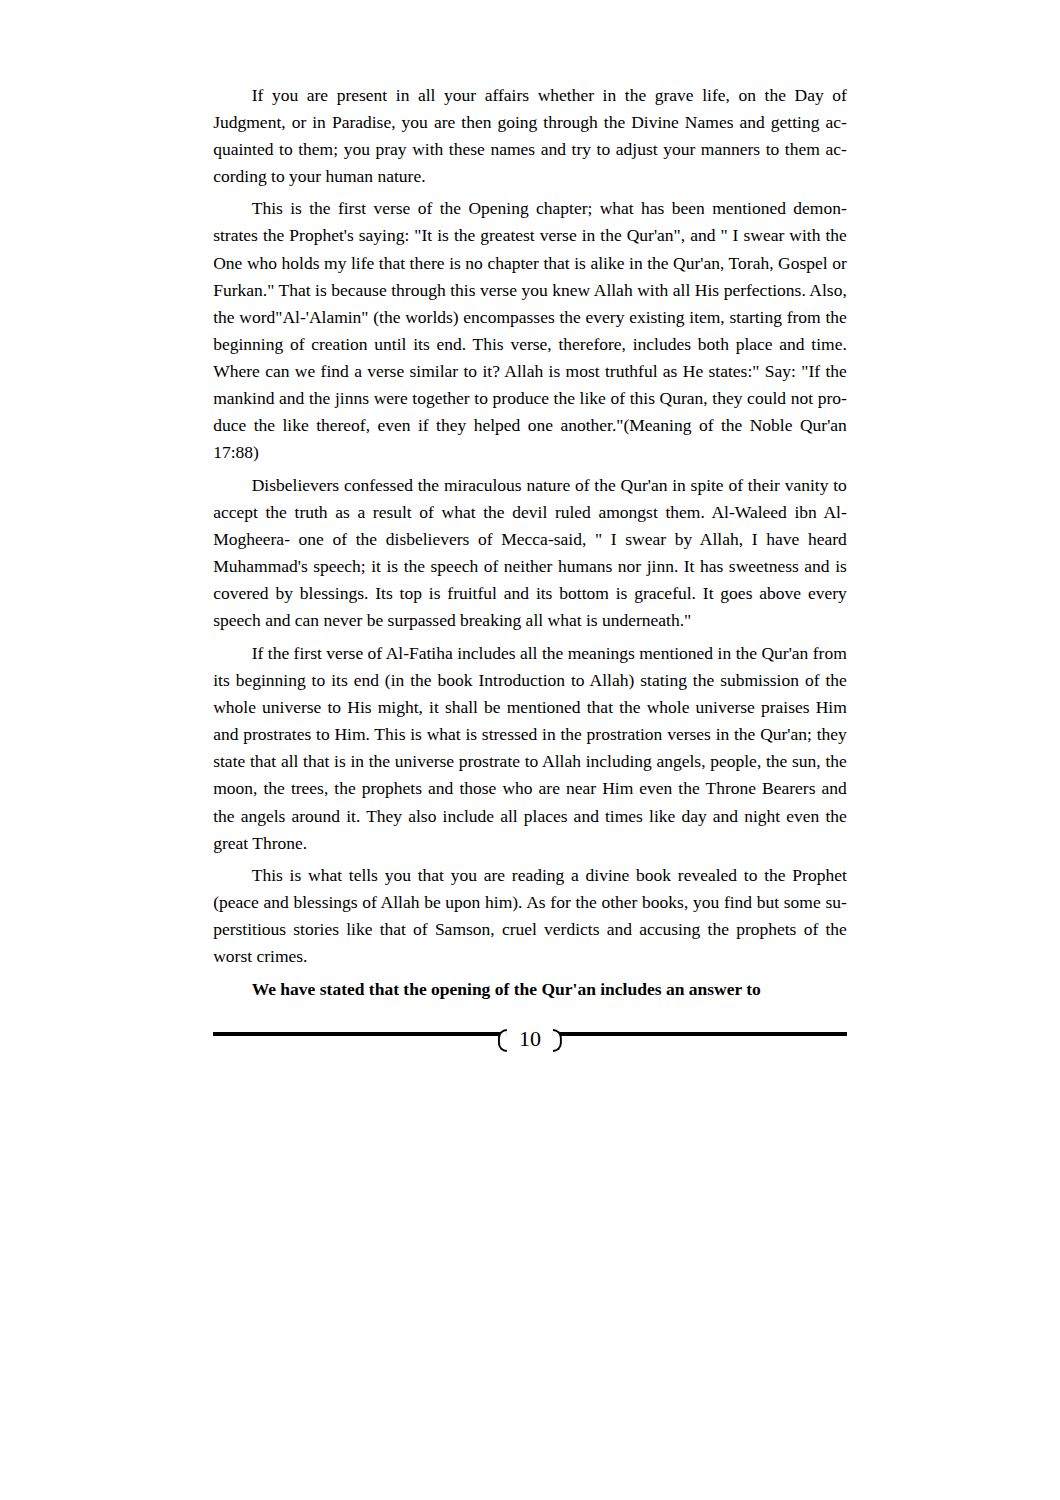If you are present in all your affairs whether in the grave life, on the Day of Judgment, or in Paradise, you are then going through the Divine Names and getting acquainted to them; you pray with these names and try to adjust your manners to them according to your human nature.
This is the first verse of the Opening chapter; what has been mentioned demonstrates the Prophet's saying: "It is the greatest verse in the Qur'an", and " I swear with the One who holds my life that there is no chapter that is alike in the Qur'an, Torah, Gospel or Furkan." That is because through this verse you knew Allah with all His perfections. Also, the word"Al-'Alamin" (the worlds) encompasses the every existing item, starting from the beginning of creation until its end. This verse, therefore, includes both place and time. Where can we find a verse similar to it? Allah is most truthful as He states:" Say: "If the mankind and the jinns were together to produce the like of this Quran, they could not produce the like thereof, even if they helped one another."(Meaning of the Noble Qur'an 17:88)
Disbelievers confessed the miraculous nature of the Qur'an in spite of their vanity to accept the truth as a result of what the devil ruled amongst them. Al-Waleed ibn Al-Mogheera- one of the disbelievers of Mecca-said, " I swear by Allah, I have heard Muhammad's speech; it is the speech of neither humans nor jinn. It has sweetness and is covered by blessings. Its top is fruitful and its bottom is graceful. It goes above every speech and can never be surpassed breaking all what is underneath."
If the first verse of Al-Fatiha includes all the meanings mentioned in the Qur'an from its beginning to its end (in the book Introduction to Allah) stating the submission of the whole universe to His might, it shall be mentioned that the whole universe praises Him and prostrates to Him. This is what is stressed in the prostration verses in the Qur'an; they state that all that is in the universe prostrate to Allah including angels, people, the sun, the moon, the trees, the prophets and those who are near Him even the Throne Bearers and the angels around it. They also include all places and times like day and night even the great Throne.
This is what tells you that you are reading a divine book revealed to the Prophet (peace and blessings of Allah be upon him). As for the other books, you find but some superstitious stories like that of Samson, cruel verdicts and accusing the prophets of the worst crimes.
We have stated that the opening of the Qur'an includes an answer to
10